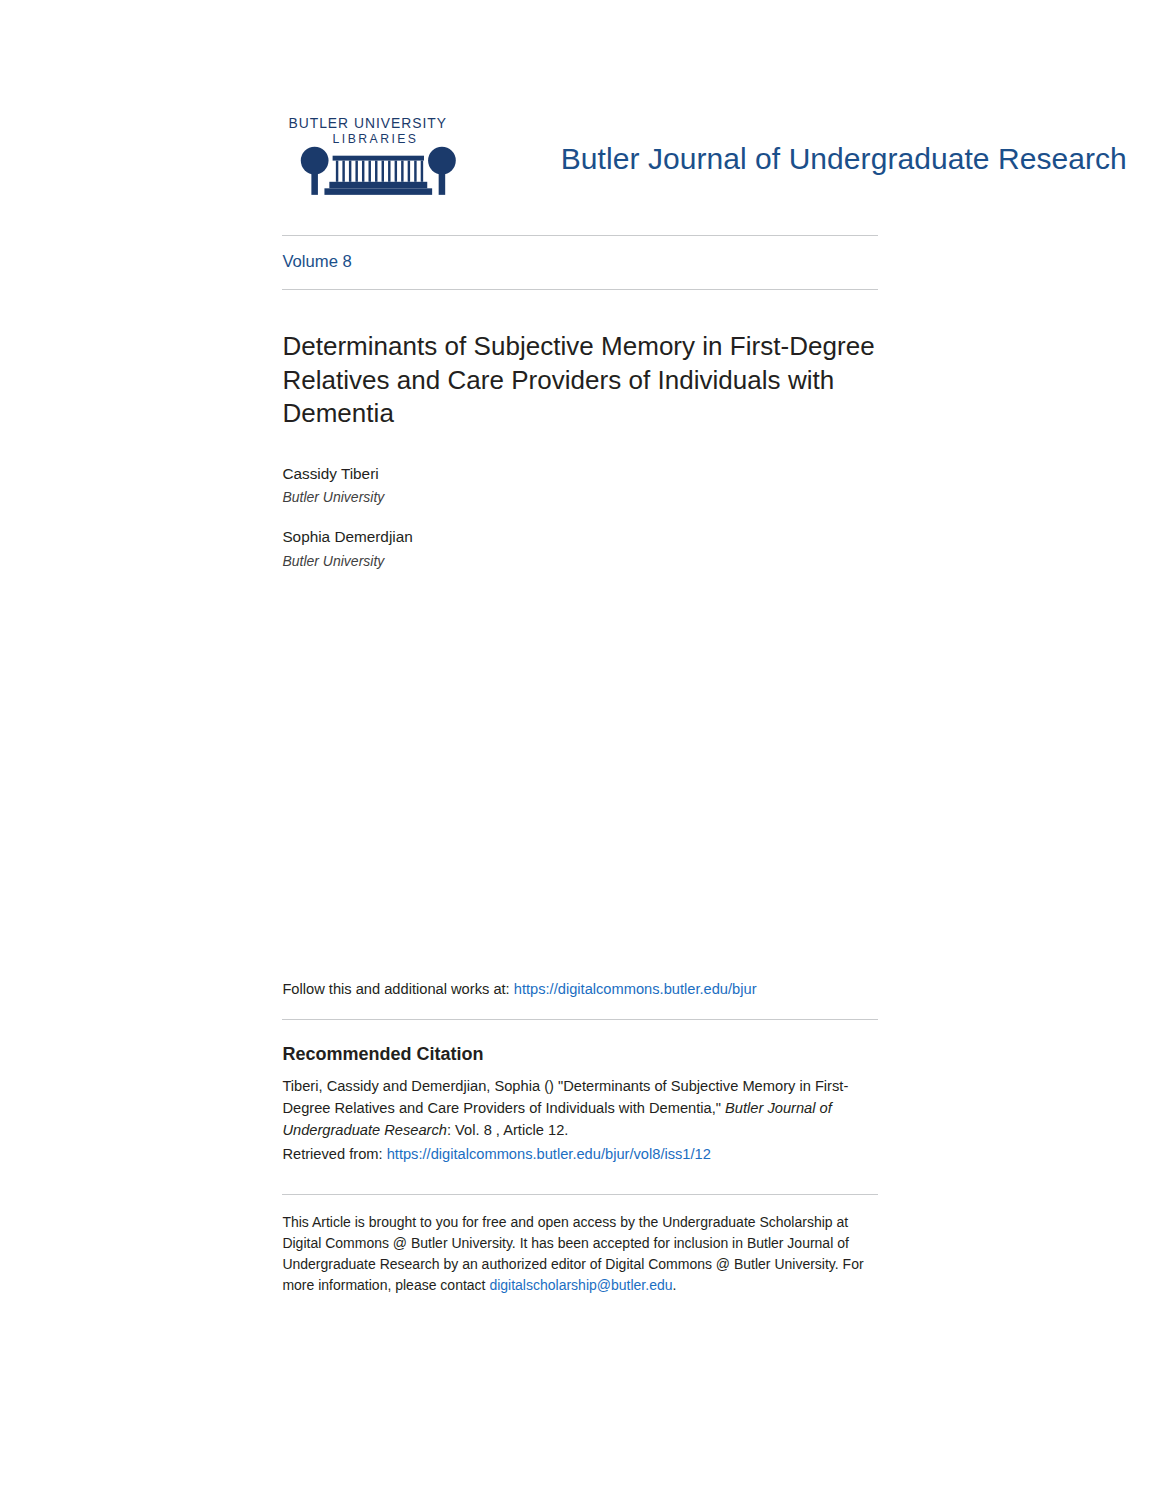BUTLER UNIVERSITY LIBRARIES
Butler Journal of Undergraduate Research
Volume 8
Determinants of Subjective Memory in First-Degree Relatives and Care Providers of Individuals with Dementia
Cassidy Tiberi Butler University
Sophia Demerdjian Butler University
Follow this and additional works at: https://digitalcommons.butler.edu/bjur
Recommended Citation
Tiberi, Cassidy and Demerdjian, Sophia () "Determinants of Subjective Memory in First-Degree Relatives and Care Providers of Individuals with Dementia," Butler Journal of Undergraduate Research: Vol. 8 , Article 12.
Retrieved from: https://digitalcommons.butler.edu/bjur/vol8/iss1/12
This Article is brought to you for free and open access by the Undergraduate Scholarship at Digital Commons @ Butler University. It has been accepted for inclusion in Butler Journal of Undergraduate Research by an authorized editor of Digital Commons @ Butler University. For more information, please contact digitalscholarship@butler.edu.